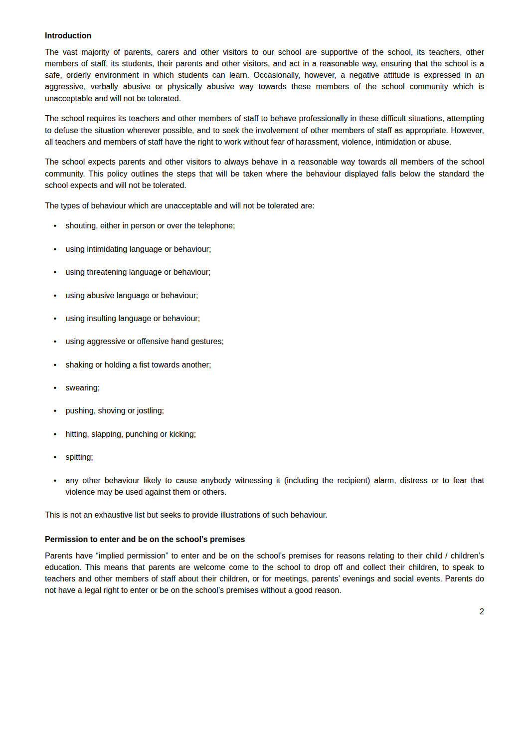Introduction
The vast majority of parents, carers and other visitors to our school are supportive of the school, its teachers, other members of staff, its students, their parents and other visitors, and act in a reasonable way, ensuring that the school is a safe, orderly environment in which students can learn. Occasionally, however, a negative attitude is expressed in an aggressive, verbally abusive or physically abusive way towards these members of the school community which is unacceptable and will not be tolerated.
The school requires its teachers and other members of staff to behave professionally in these difficult situations, attempting to defuse the situation wherever possible, and to seek the involvement of other members of staff as appropriate. However, all teachers and members of staff have the right to work without fear of harassment, violence, intimidation or abuse.
The school expects parents and other visitors to always behave in a reasonable way towards all members of the school community. This policy outlines the steps that will be taken where the behaviour displayed falls below the standard the school expects and will not be tolerated.
The types of behaviour which are unacceptable and will not be tolerated are:
shouting, either in person or over the telephone;
using intimidating language or behaviour;
using threatening language or behaviour;
using abusive language or behaviour;
using insulting language or behaviour;
using aggressive or offensive hand gestures;
shaking or holding a fist towards another;
swearing;
pushing, shoving or jostling;
hitting, slapping, punching or kicking;
spitting;
any other behaviour likely to cause anybody witnessing it (including the recipient) alarm, distress or to fear that violence may be used against them or others.
This is not an exhaustive list but seeks to provide illustrations of such behaviour.
Permission to enter and be on the school’s premises
Parents have “implied permission” to enter and be on the school’s premises for reasons relating to their child / children’s education. This means that parents are welcome come to the school to drop off and collect their children, to speak to teachers and other members of staff about their children, or for meetings, parents’ evenings and social events. Parents do not have a legal right to enter or be on the school’s premises without a good reason.
2